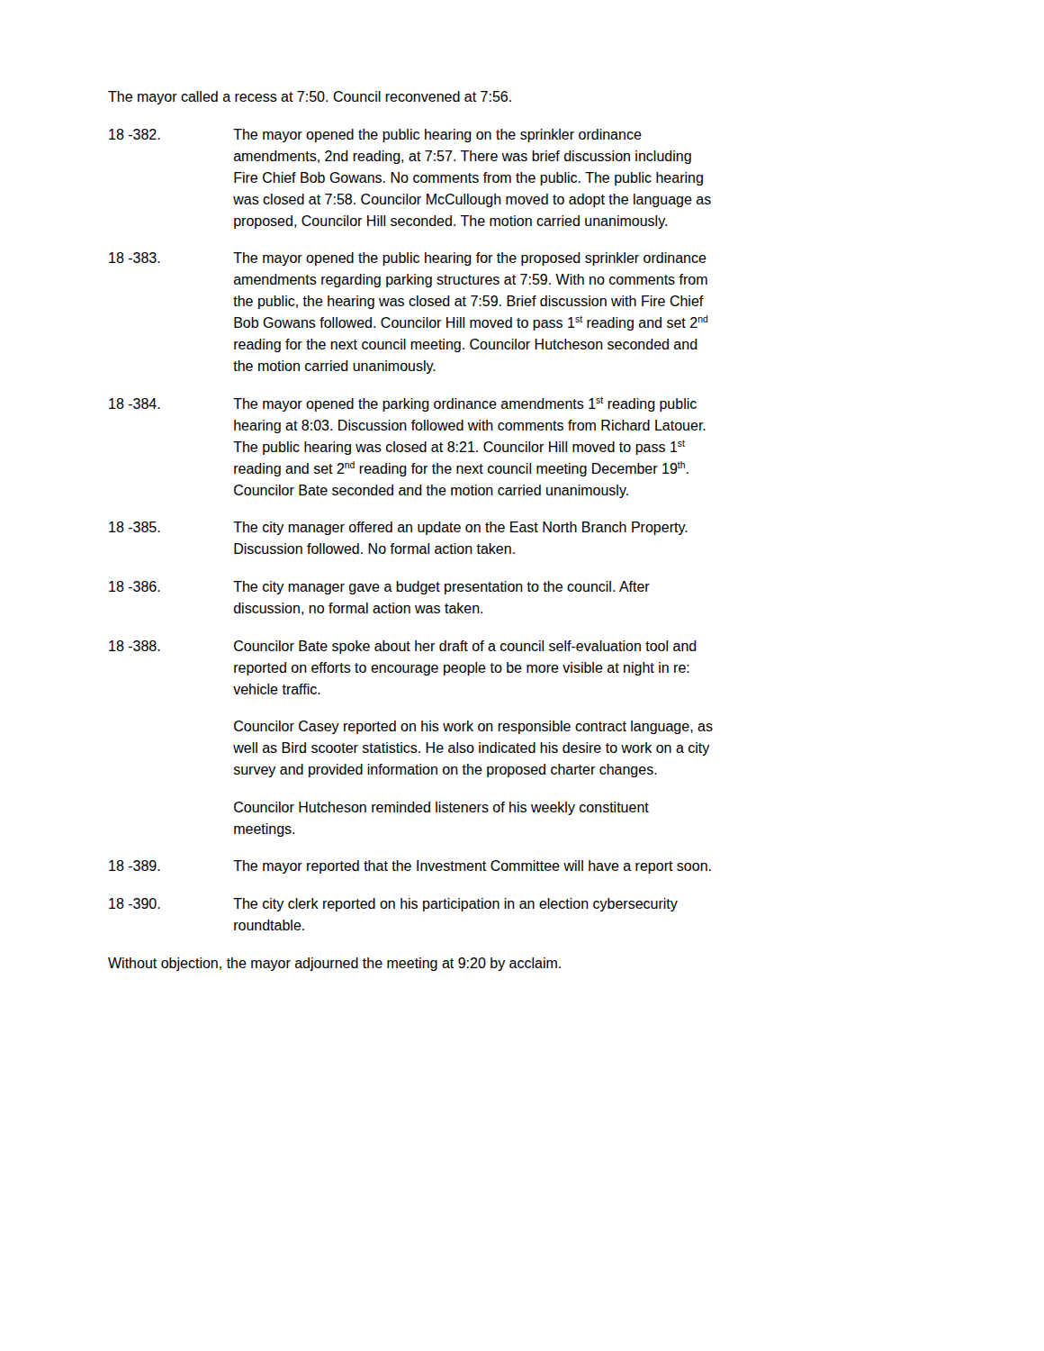The mayor called a recess at 7:50. Council reconvened at 7:56.
18 -382.
The mayor opened the public hearing on the sprinkler ordinance amendments, 2nd reading, at 7:57. There was brief discussion including Fire Chief Bob Gowans. No comments from the public. The public hearing was closed at 7:58. Councilor McCullough moved to adopt the language as proposed, Councilor Hill seconded. The motion carried unanimously.
18 -383.
The mayor opened the public hearing for the proposed sprinkler ordinance amendments regarding parking structures at 7:59. With no comments from the public, the hearing was closed at 7:59. Brief discussion with Fire Chief Bob Gowans followed. Councilor Hill moved to pass 1st reading and set 2nd reading for the next council meeting. Councilor Hutcheson seconded and the motion carried unanimously.
18 -384.
The mayor opened the parking ordinance amendments 1st reading public hearing at 8:03. Discussion followed with comments from Richard Latouer. The public hearing was closed at 8:21. Councilor Hill moved to pass 1st reading and set 2nd reading for the next council meeting December 19th. Councilor Bate seconded and the motion carried unanimously.
18 -385.
The city manager offered an update on the East North Branch Property. Discussion followed. No formal action taken.
18 -386.
The city manager gave a budget presentation to the council. After discussion, no formal action was taken.
18 -388.
Councilor Bate spoke about her draft of a council self-evaluation tool and reported on efforts to encourage people to be more visible at night in re: vehicle traffic.
Councilor Casey reported on his work on responsible contract language, as well as Bird scooter statistics. He also indicated his desire to work on a city survey and provided information on the proposed charter changes.
Councilor Hutcheson reminded listeners of his weekly constituent meetings.
18 -389.
The mayor reported that the Investment Committee will have a report soon.
18 -390.
The city clerk reported on his participation in an election cybersecurity roundtable.
Without objection, the mayor adjourned the meeting at 9:20 by acclaim.